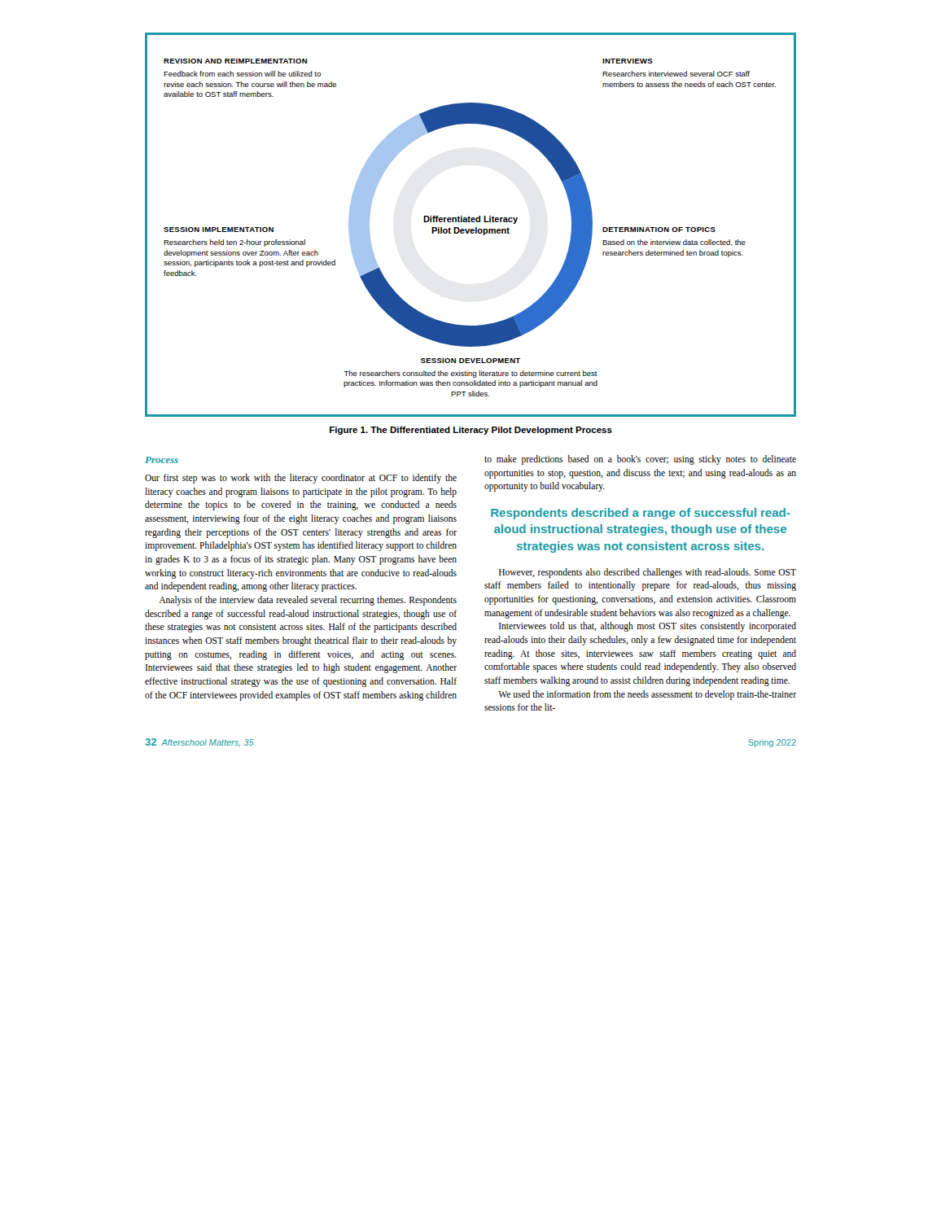Differentiated Literacy
Pilot Development
REVISION AND REIMPLEMENTATION Feedback from each session will be utilized to revise each session. The course will then be made available to OST staff members.
INTERVIEWS Researchers interviewed several OCF staff members to assess the needs of each OST center.
SESSION IMPLEMENTATION Researchers held ten 2-hour professional development sessions over Zoom. After each session, participants took a post-test and provided feedback.
DETERMINATION OF TOPICS Based on the interview data collected, the researchers determined ten broad topics.
SESSION DEVELOPMENT The researchers consulted the existing literature to determine current best practices. Information was then consolidated into a participant manual and PPT slides.
Figure 1. The Differentiated Literacy Pilot Development Process
Process
Our first step was to work with the literacy coordinator at OCF to identify the literacy coaches and program liaisons to participate in the pilot program. To help determine the topics to be covered in the training, we conducted a needs assessment, interviewing four of the eight literacy coaches and program liaisons regarding their perceptions of the OST centers' literacy strengths and areas for improvement. Philadelphia's OST system has identified literacy support to children in grades K to 3 as a focus of its strategic plan. Many OST programs have been working to construct literacy-rich environments that are conducive to read-alouds and independent reading, among other literacy practices.
Analysis of the interview data revealed several recurring themes. Respondents described a range of successful read-aloud instructional strategies, though use of these strategies was not consistent across sites. Half of the participants described instances when OST staff members brought theatrical flair to their read-alouds by putting on costumes, reading in different voices, and acting out scenes. Interviewees said that these strategies led to high student engagement. Another effective instructional strategy was the use of questioning and conversation. Half of the OCF interviewees provided examples of OST staff members asking children to make predictions based on a book's cover; using sticky notes to delineate opportunities to stop, question, and discuss the text; and using read-alouds as an opportunity to build vocabulary.
Respondents described a range of successful read-aloud instructional strategies, though use of these strategies was not consistent across sites.
However, respondents also described challenges with read-alouds. Some OST staff members failed to intentionally prepare for read-alouds, thus missing opportunities for questioning, conversations, and extension activities. Classroom management of undesirable student behaviors was also recognized as a challenge.
Interviewees told us that, although most OST sites consistently incorporated read-alouds into their daily schedules, only a few designated time for independent reading. At those sites, interviewees saw staff members creating quiet and comfortable spaces where students could read independently. They also observed staff members walking around to assist children during independent reading time.
We used the information from the needs assessment to develop train-the-trainer sessions for the lit-
32 Afterschool Matters, 35
Spring 2022